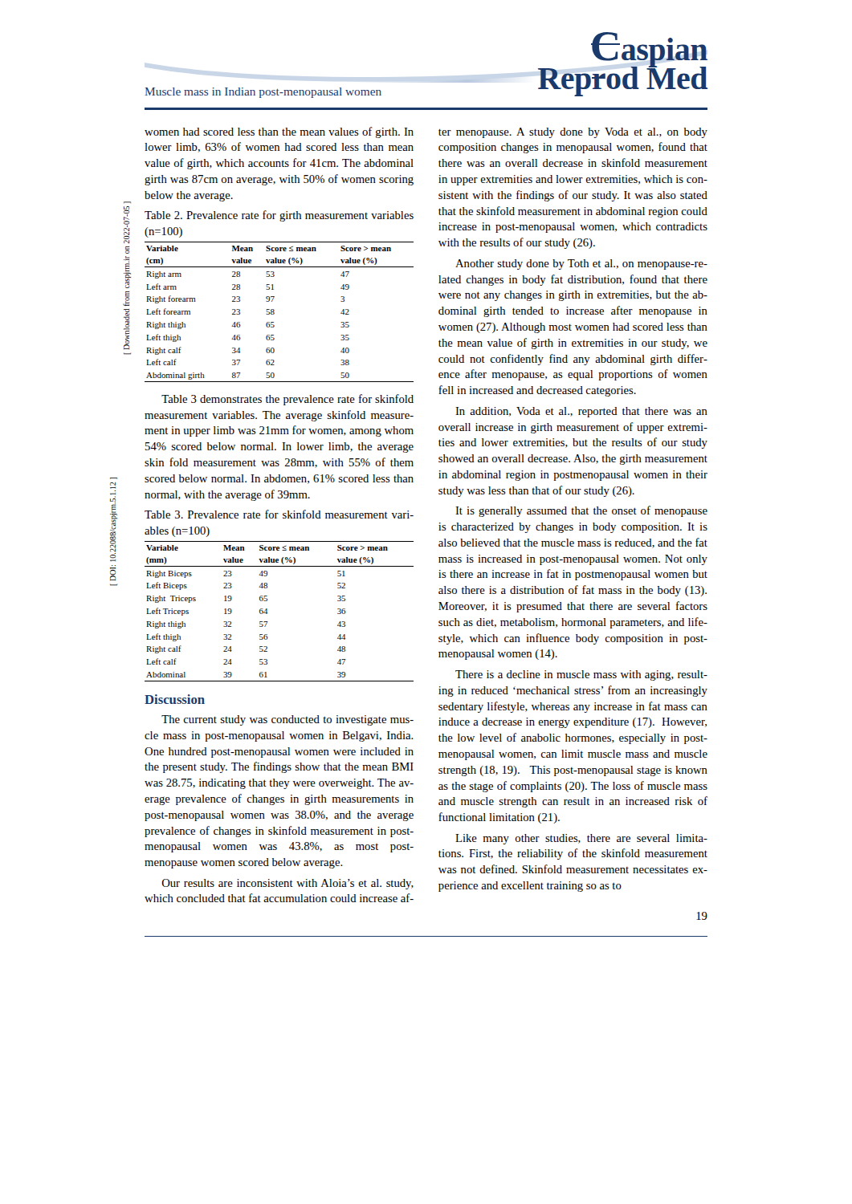[ DOI: 10.22088/caspjrm.5.1.12 ] [ Downloaded from caspjrm.ir on 2022-07-05 ]
Muscle mass in Indian post-menopausal women
Caspian
Reprod Med
women had scored less than the mean values of girth. In lower limb, 63% of women had scored less than mean value of girth, which accounts for 41cm. The abdominal girth was 87cm on average, with 50% of women scoring below the average.
Table 2. Prevalence rate for girth measurement variables (n=100)
| Variable (cm) | Mean value | Score ≤ mean value (%) | Score > mean value (%) |
| --- | --- | --- | --- |
| Right arm | 28 | 53 | 47 |
| Left arm | 28 | 51 | 49 |
| Right forearm | 23 | 97 | 3 |
| Left forearm | 23 | 58 | 42 |
| Right thigh | 46 | 65 | 35 |
| Left thigh | 46 | 65 | 35 |
| Right calf | 34 | 60 | 40 |
| Left calf | 37 | 62 | 38 |
| Abdominal girth | 87 | 50 | 50 |
Table 3 demonstrates the prevalence rate for skinfold measurement variables. The average skinfold measurement in upper limb was 21mm for women, among whom 54% scored below normal. In lower limb, the average skin fold measurement was 28mm, with 55% of them scored below normal. In abdomen, 61% scored less than normal, with the average of 39mm.
Table 3. Prevalence rate for skinfold measurement variables (n=100)
| Variable (mm) | Mean value | Score ≤ mean value (%) | Score > mean value (%) |
| --- | --- | --- | --- |
| Right Biceps | 23 | 49 | 51 |
| Left Biceps | 23 | 48 | 52 |
| Right Triceps | 19 | 65 | 35 |
| Left Triceps | 19 | 64 | 36 |
| Right thigh | 32 | 57 | 43 |
| Left thigh | 32 | 56 | 44 |
| Right calf | 24 | 52 | 48 |
| Left calf | 24 | 53 | 47 |
| Abdominal | 39 | 61 | 39 |
Discussion
The current study was conducted to investigate muscle mass in post-menopausal women in Belgavi, India. One hundred post-menopausal women were included in the present study. The findings show that the mean BMI was 28.75, indicating that they were overweight. The average prevalence of changes in girth measurements in post-menopausal women was 38.0%, and the average prevalence of changes in skinfold measurement in post-menopausal women was 43.8%, as most post-menopause women scored below average.
Our results are inconsistent with Aloia’s et al. study, which concluded that fat accumulation could increase after menopause. A study done by Voda et al., on body composition changes in menopausal women, found that there was an overall decrease in skinfold measurement in upper extremities and lower extremities, which is consistent with the findings of our study. It was also stated that the skinfold measurement in abdominal region could increase in post-menopausal women, which contradicts with the results of our study (26).
Another study done by Toth et al., on menopause-related changes in body fat distribution, found that there were not any changes in girth in extremities, but the abdominal girth tended to increase after menopause in women (27). Although most women had scored less than the mean value of girth in extremities in our study, we could not confidently find any abdominal girth difference after menopause, as equal proportions of women fell in increased and decreased categories.
In addition, Voda et al., reported that there was an overall increase in girth measurement of upper extremities and lower extremities, but the results of our study showed an overall decrease. Also, the girth measurement in abdominal region in postmenopausal women in their study was less than that of our study (26).
It is generally assumed that the onset of menopause is characterized by changes in body composition. It is also believed that the muscle mass is reduced, and the fat mass is increased in post-menopausal women. Not only is there an increase in fat in postmenopausal women but also there is a distribution of fat mass in the body (13). Moreover, it is presumed that there are several factors such as diet, metabolism, hormonal parameters, and lifestyle, which can influence body composition in postmenopausal women (14).
There is a decline in muscle mass with aging, resulting in reduced ‘mechanical stress’ from an increasingly sedentary lifestyle, whereas any increase in fat mass can induce a decrease in energy expenditure (17). However, the low level of anabolic hormones, especially in postmenopausal women, can limit muscle mass and muscle strength (18, 19). This post-menopausal stage is known as the stage of complaints (20). The loss of muscle mass and muscle strength can result in an increased risk of functional limitation (21).
Like many other studies, there are several limitations. First, the reliability of the skinfold measurement was not defined. Skinfold measurement necessitates experience and excellent training so as to
19